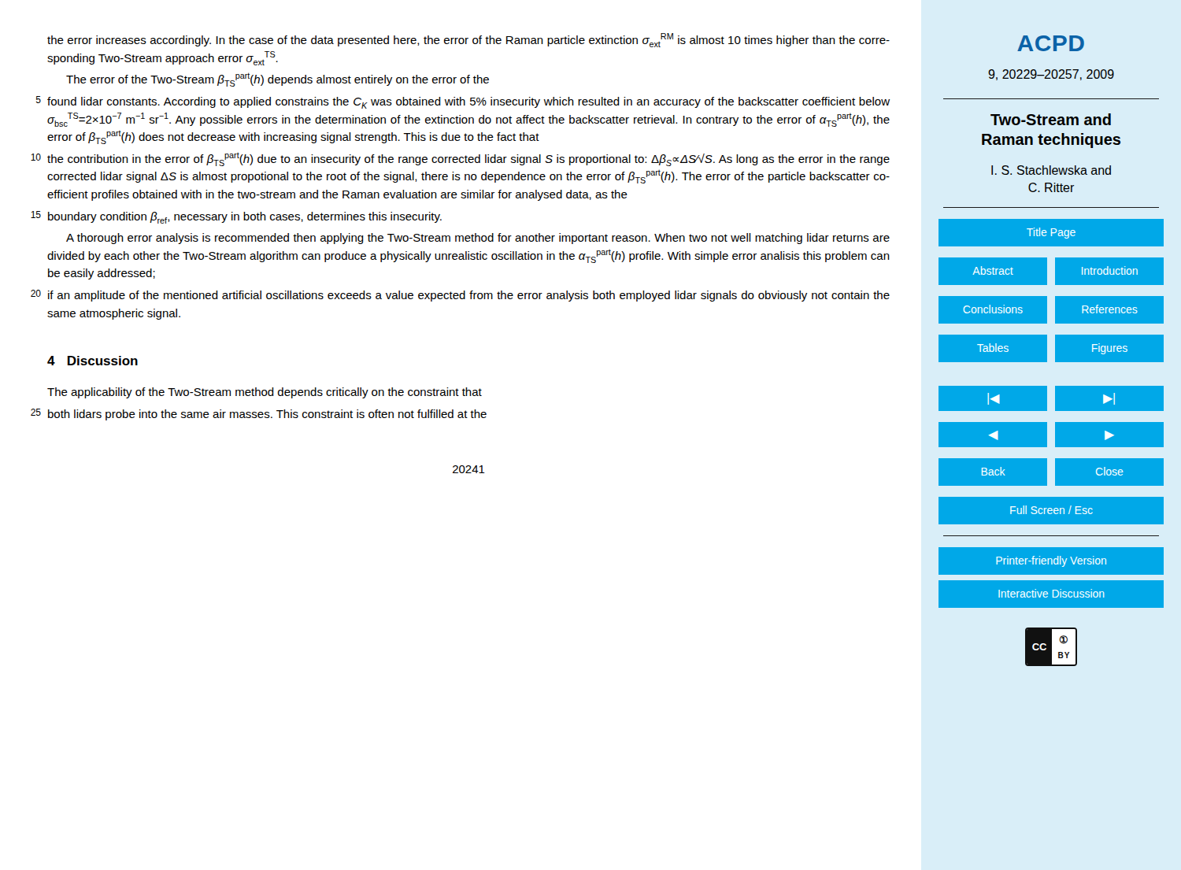the error increases accordingly. In the case of the data presented here, the error of the Raman particle extinction σextRM is almost 10 times higher than the corresponding Two-Stream approach error σextTS.
The error of the Two-Stream βTSpart(h) depends almost entirely on the error of the
5found lidar constants. According to applied constrains the CK was obtained with 5% insecurity which resulted in an accuracy of the backscatter coefficient below σbscTS=2×10−7 m−1 sr−1. Any possible errors in the determination of the extinction do not affect the backscatter retrieval. In contrary to the error of αTSpart(h), the error of βTSpart(h) does not decrease with increasing signal strength. This is due to the fact that
10the contribution in the error of βTSpart(h) due to an insecurity of the range corrected lidar signal S is proportional to: ΔβS∝ΔS⁄√S. As long as the error in the range corrected lidar signal ΔS is almost propotional to the root of the signal, there is no dependence on the error of βTSpart(h). The error of the particle backscatter coefficient profiles obtained with in the two-stream and the Raman evaluation are similar for analysed data, as the
15boundary condition βref, necessary in both cases, determines this insecurity.
A thorough error analysis is recommended then applying the Two-Stream method for another important reason. When two not well matching lidar returns are divided by each other the Two-Stream algorithm can produce a physically unrealistic oscillation in the αTSpart(h) profile. With simple error analisis this problem can be easily addressed;
20if an amplitude of the mentioned artificial oscillations exceeds a value expected from the error analysis both employed lidar signals do obviously not contain the same atmospheric signal.
4 Discussion
The applicability of the Two-Stream method depends critically on the constraint that
25both lidars probe into the same air masses. This constraint is often not fulfilled at the
20241
ACPD
9, 20229–20257, 2009
Two-Stream and
Raman techniques
I. S. Stachlewska and
C. Ritter
Title Page
Abstract Introduction
Conclusions References
Tables Figures
|◀ ▶|
◀ ▶
Back Close
Full Screen / Esc
Printer-friendly Version Interactive Discussion
CC
①
BY